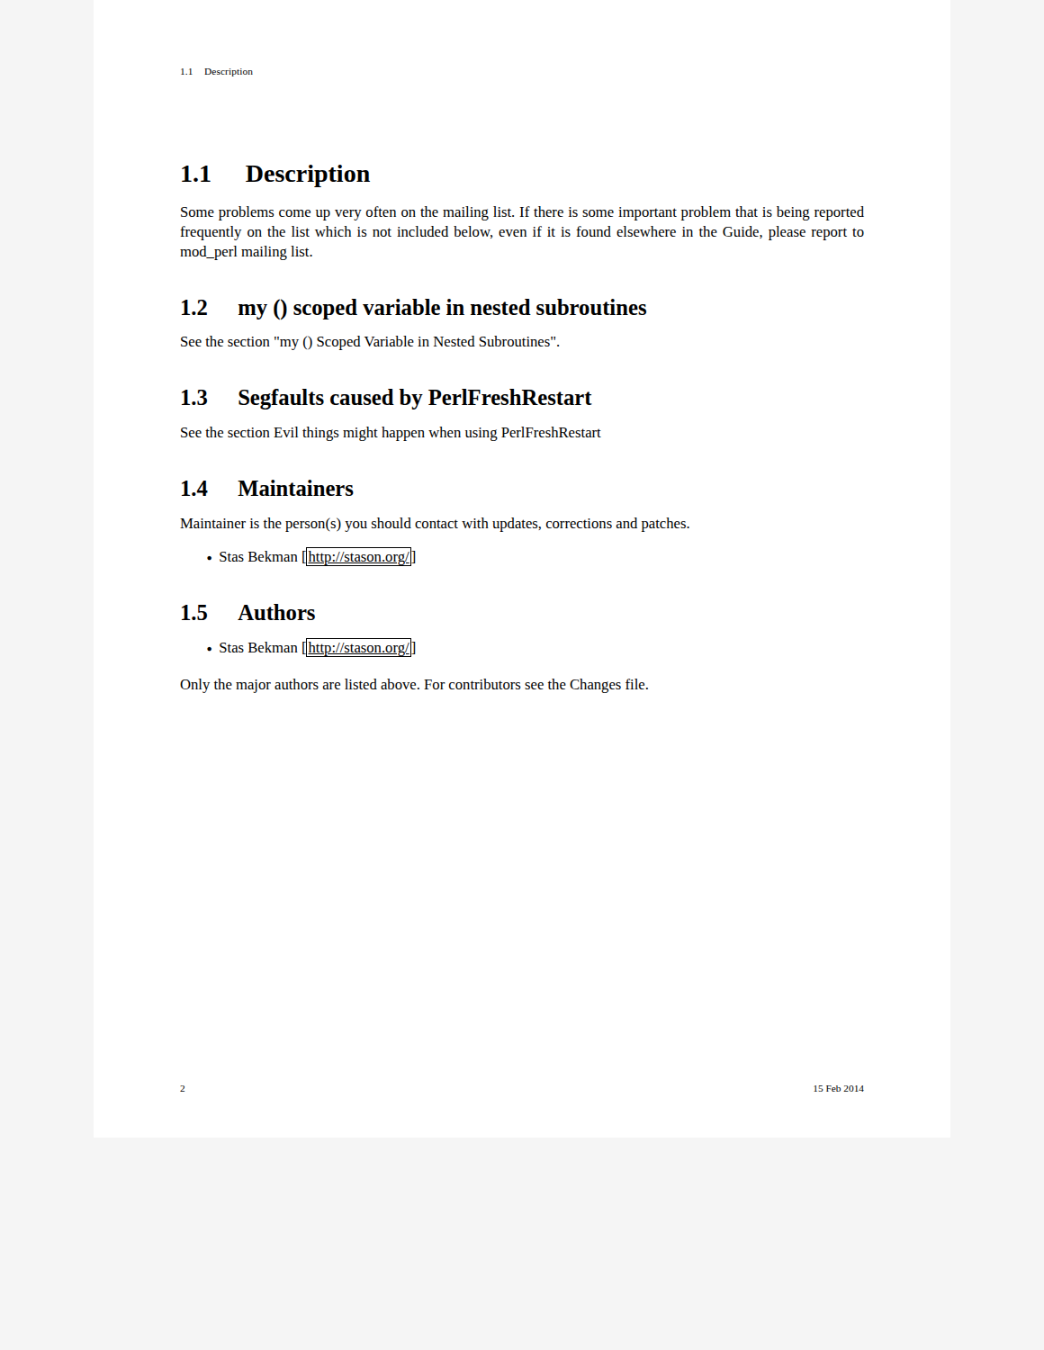1.1 Description
1.1 Description
Some problems come up very often on the mailing list. If there is some important problem that is being reported frequently on the list which is not included below, even if it is found elsewhere in the Guide, please report to mod_perl mailing list.
1.2my () scoped variable in nested subroutines
See the section "my () Scoped Variable in Nested Subroutines".
1.3 Segfaults caused by PerlFreshRestart
See the section Evil things might happen when using PerlFreshRestart
1.4 Maintainers
Maintainer is the person(s) you should contact with updates, corrections and patches.
Stas Bekman [http://stason.org/]
1.5 Authors
Stas Bekman [http://stason.org/]
Only the major authors are listed above. For contributors see the Changes file.
2 15 Feb 2014